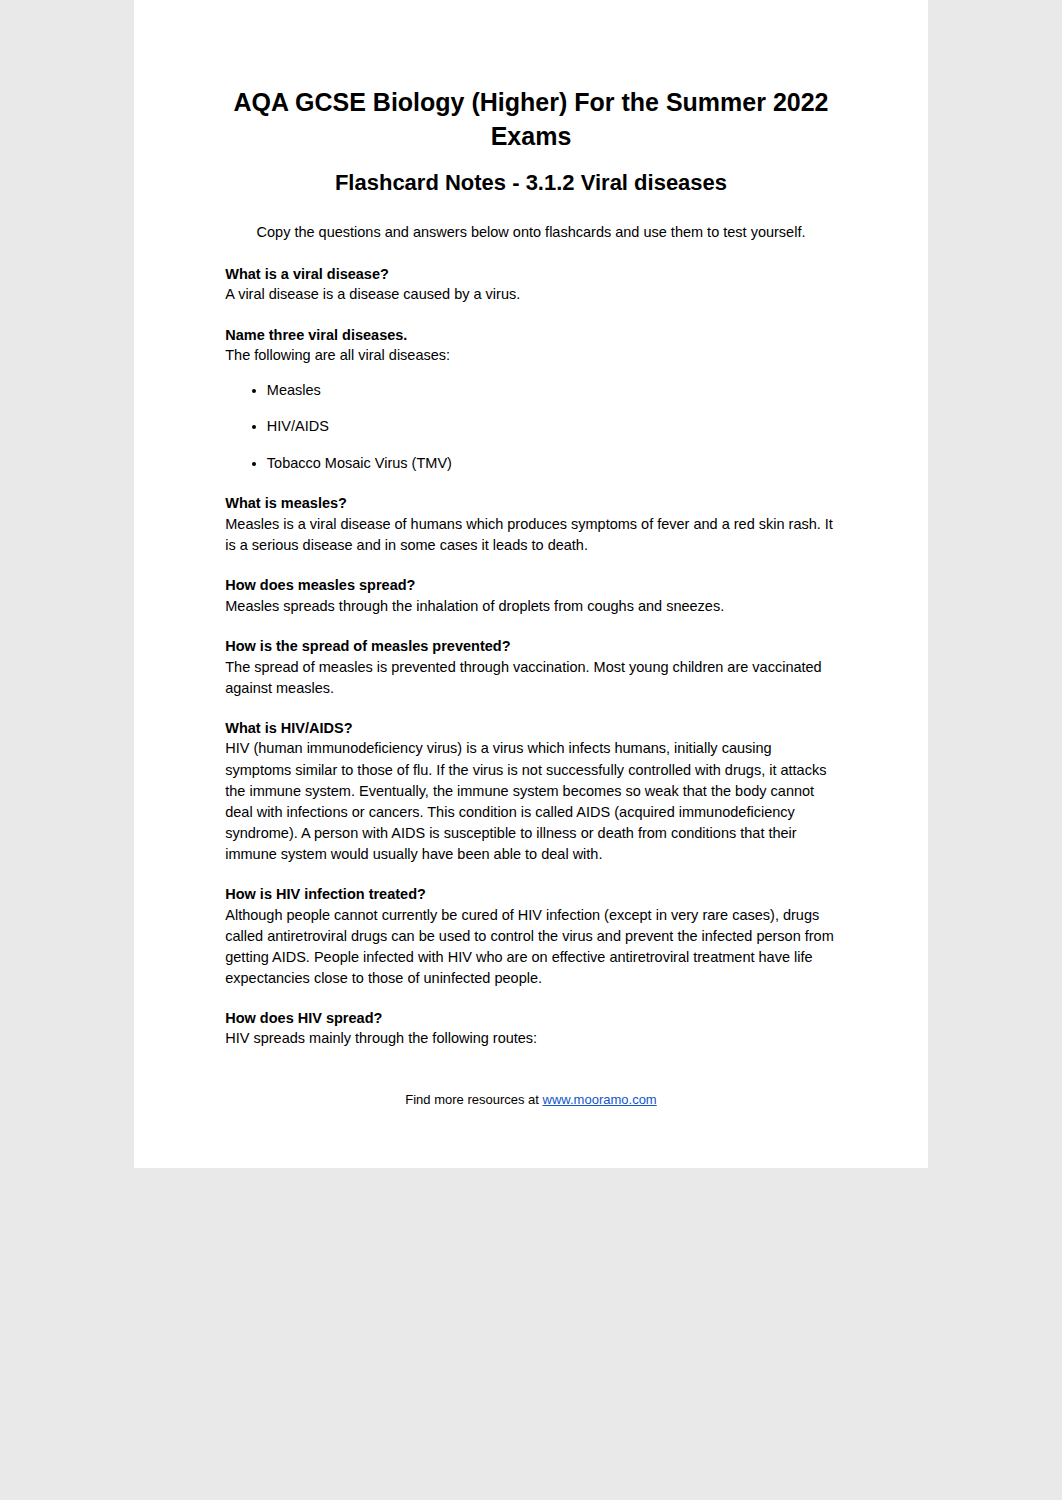AQA GCSE Biology (Higher) For the Summer 2022 Exams
Flashcard Notes - 3.1.2 Viral diseases
Copy the questions and answers below onto flashcards and use them to test yourself.
What is a viral disease?
A viral disease is a disease caused by a virus.
Name three viral diseases.
The following are all viral diseases:
Measles
HIV/AIDS
Tobacco Mosaic Virus (TMV)
What is measles?
Measles is a viral disease of humans which produces symptoms of fever and a red skin rash. It is a serious disease and in some cases it leads to death.
How does measles spread?
Measles spreads through the inhalation of droplets from coughs and sneezes.
How is the spread of measles prevented?
The spread of measles is prevented through vaccination. Most young children are vaccinated against measles.
What is HIV/AIDS?
HIV (human immunodeficiency virus) is a virus which infects humans, initially causing symptoms similar to those of flu. If the virus is not successfully controlled with drugs, it attacks the immune system. Eventually, the immune system becomes so weak that the body cannot deal with infections or cancers. This condition is called AIDS (acquired immunodeficiency syndrome). A person with AIDS is susceptible to illness or death from conditions that their immune system would usually have been able to deal with.
How is HIV infection treated?
Although people cannot currently be cured of HIV infection (except in very rare cases), drugs called antiretroviral drugs can be used to control the virus and prevent the infected person from getting AIDS. People infected with HIV who are on effective antiretroviral treatment have life expectancies close to those of uninfected people.
How does HIV spread?
HIV spreads mainly through the following routes:
Find more resources at www.mooramo.com